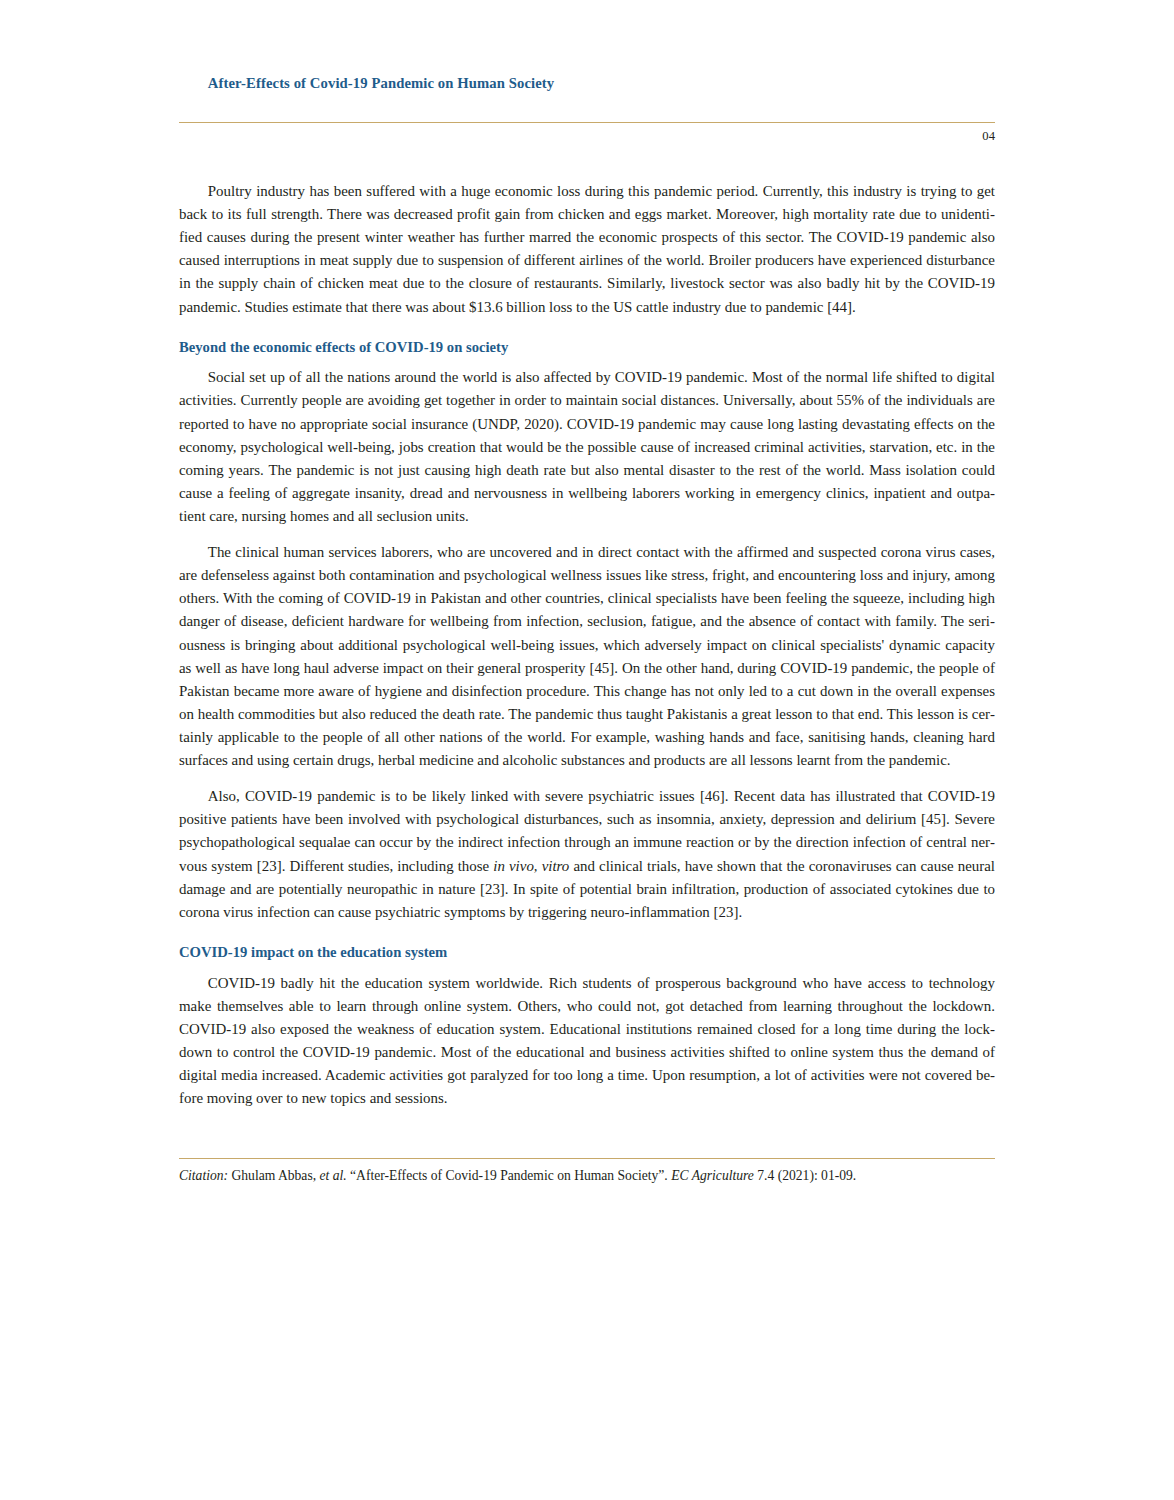After-Effects of Covid-19 Pandemic on Human Society
04
Poultry industry has been suffered with a huge economic loss during this pandemic period. Currently, this industry is trying to get back to its full strength. There was decreased profit gain from chicken and eggs market. Moreover, high mortality rate due to unidentified causes during the present winter weather has further marred the economic prospects of this sector. The COVID-19 pandemic also caused interruptions in meat supply due to suspension of different airlines of the world. Broiler producers have experienced disturbance in the supply chain of chicken meat due to the closure of restaurants. Similarly, livestock sector was also badly hit by the COVID-19 pandemic. Studies estimate that there was about $13.6 billion loss to the US cattle industry due to pandemic [44].
Beyond the economic effects of COVID-19 on society
Social set up of all the nations around the world is also affected by COVID-19 pandemic. Most of the normal life shifted to digital activities. Currently people are avoiding get together in order to maintain social distances. Universally, about 55% of the individuals are reported to have no appropriate social insurance (UNDP, 2020). COVID-19 pandemic may cause long lasting devastating effects on the economy, psychological well-being, jobs creation that would be the possible cause of increased criminal activities, starvation, etc. in the coming years. The pandemic is not just causing high death rate but also mental disaster to the rest of the world. Mass isolation could cause a feeling of aggregate insanity, dread and nervousness in wellbeing laborers working in emergency clinics, inpatient and outpatient care, nursing homes and all seclusion units.
The clinical human services laborers, who are uncovered and in direct contact with the affirmed and suspected corona virus cases, are defenseless against both contamination and psychological wellness issues like stress, fright, and encountering loss and injury, among others. With the coming of COVID-19 in Pakistan and other countries, clinical specialists have been feeling the squeeze, including high danger of disease, deficient hardware for wellbeing from infection, seclusion, fatigue, and the absence of contact with family. The seriousness is bringing about additional psychological well-being issues, which adversely impact on clinical specialists' dynamic capacity as well as have long haul adverse impact on their general prosperity [45]. On the other hand, during COVID-19 pandemic, the people of Pakistan became more aware of hygiene and disinfection procedure. This change has not only led to a cut down in the overall expenses on health commodities but also reduced the death rate. The pandemic thus taught Pakistanis a great lesson to that end. This lesson is certainly applicable to the people of all other nations of the world. For example, washing hands and face, sanitising hands, cleaning hard surfaces and using certain drugs, herbal medicine and alcoholic substances and products are all lessons learnt from the pandemic.
Also, COVID-19 pandemic is to be likely linked with severe psychiatric issues [46]. Recent data has illustrated that COVID-19 positive patients have been involved with psychological disturbances, such as insomnia, anxiety, depression and delirium [45]. Severe psychopathological sequalae can occur by the indirect infection through an immune reaction or by the direction infection of central nervous system [23]. Different studies, including those in vivo, vitro and clinical trials, have shown that the coronaviruses can cause neural damage and are potentially neuropathic in nature [23]. In spite of potential brain infiltration, production of associated cytokines due to corona virus infection can cause psychiatric symptoms by triggering neuro-inflammation [23].
COVID-19 impact on the education system
COVID-19 badly hit the education system worldwide. Rich students of prosperous background who have access to technology make themselves able to learn through online system. Others, who could not, got detached from learning throughout the lockdown. COVID-19 also exposed the weakness of education system. Educational institutions remained closed for a long time during the lockdown to control the COVID-19 pandemic. Most of the educational and business activities shifted to online system thus the demand of digital media increased. Academic activities got paralyzed for too long a time. Upon resumption, a lot of activities were not covered before moving over to new topics and sessions.
Citation: Ghulam Abbas, et al. “After-Effects of Covid-19 Pandemic on Human Society”. EC Agriculture 7.4 (2021): 01-09.